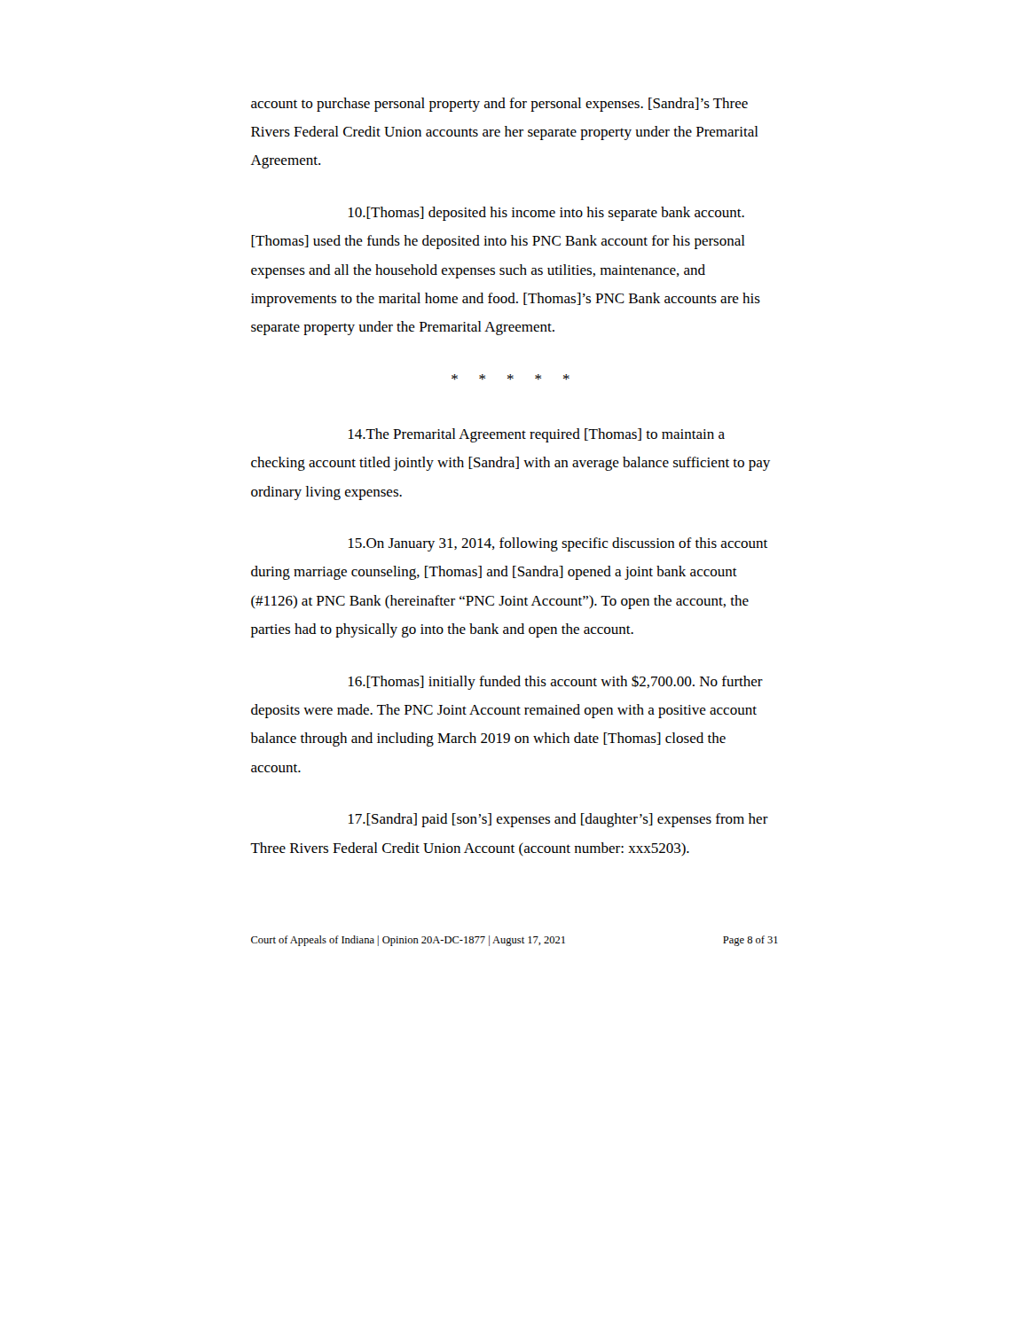account to purchase personal property and for personal expenses. [Sandra]’s Three Rivers Federal Credit Union accounts are her separate property under the Premarital Agreement.
10.[Thomas] deposited his income into his separate bank account. [Thomas] used the funds he deposited into his PNC Bank account for his personal expenses and all the household expenses such as utilities, maintenance, and improvements to the marital home and food. [Thomas]’s PNC Bank accounts are his separate property under the Premarital Agreement.
* * * * *
14. The Premarital Agreement required [Thomas] to maintain a checking account titled jointly with [Sandra] with an average balance sufficient to pay ordinary living expenses.
15. On January 31, 2014, following specific discussion of this account during marriage counseling, [Thomas] and [Sandra] opened a joint bank account (#1126) at PNC Bank (hereinafter “PNC Joint Account”). To open the account, the parties had to physically go into the bank and open the account.
16.[Thomas] initially funded this account with $2,700.00. No further deposits were made. The PNC Joint Account remained open with a positive account balance through and including March 2019 on which date [Thomas] closed the account.
17.[Sandra] paid [son’s] expenses and [daughter’s] expenses from her Three Rivers Federal Credit Union Account (account number: xxx5203).
Court of Appeals of Indiana | Opinion 20A-DC-1877 | August 17, 2021 Page 8 of 31